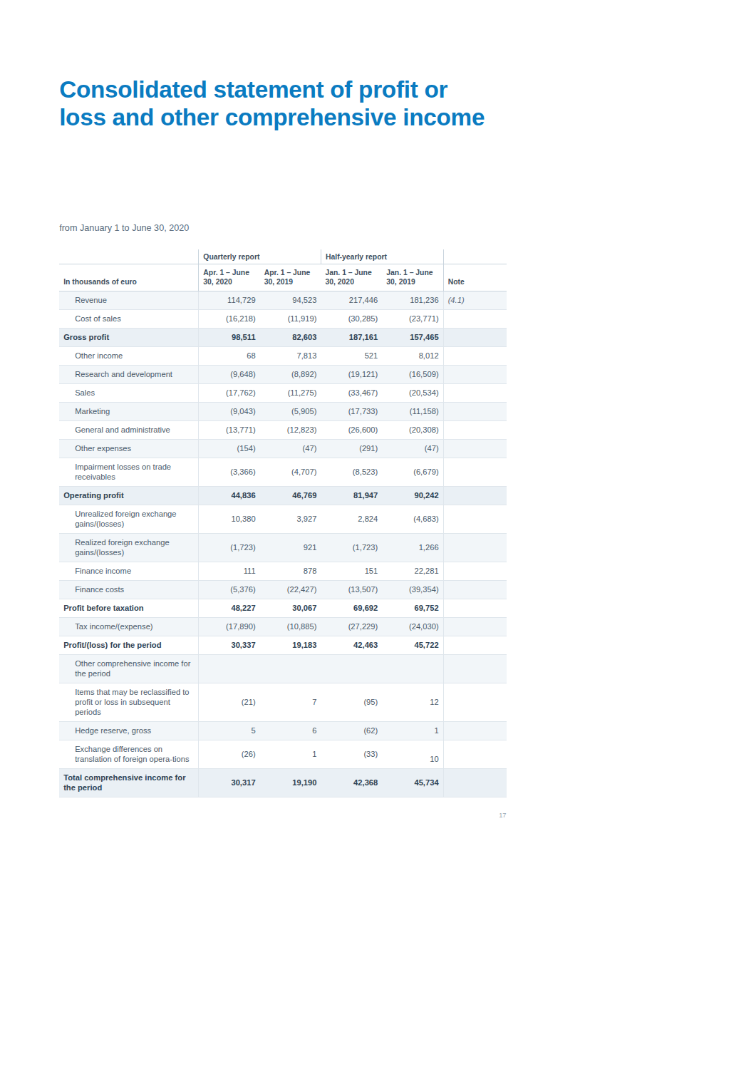Consolidated statement of profit or loss and other comprehensive income
from January 1 to June 30, 2020
| | Quarterly report | Half-yearly report | |
| --- | --- | --- | --- |
| In thousands of euro | Apr. 1 – June 30, 2020 | Apr. 1 – June 30, 2019 | Jan. 1 – June 30, 2020 | Jan. 1 – June 30, 2019 | Note |
| Revenue | 114,729 | 94,523 | 217,446 | 181,236 | (4.1) |
| Cost of sales | (16,218) | (11,919) | (30,285) | (23,771) | |
| Gross profit | 98,511 | 82,603 | 187,161 | 157,465 | |
| Other income | 68 | 7,813 | 521 | 8,012 | |
| Research and development | (9,648) | (8,892) | (19,121) | (16,509) | |
| Sales | (17,762) | (11,275) | (33,467) | (20,534) | |
| Marketing | (9,043) | (5,905) | (17,733) | (11,158) | |
| General and administrative | (13,771) | (12,823) | (26,600) | (20,308) | |
| Other expenses | (154) | (47) | (291) | (47) | |
| Impairment losses on trade receivables | (3,366) | (4,707) | (8,523) | (6,679) | |
| Operating profit | 44,836 | 46,769 | 81,947 | 90,242 | |
| Unrealized foreign exchange gains/(losses) | 10,380 | 3,927 | 2,824 | (4,683) | |
| Realized foreign exchange gains/(losses) | (1,723) | 921 | (1,723) | 1,266 | |
| Finance income | 111 | 878 | 151 | 22,281 | |
| Finance costs | (5,376) | (22,427) | (13,507) | (39,354) | |
| Profit before taxation | 48,227 | 30,067 | 69,692 | 69,752 | |
| Tax income/(expense) | (17,890) | (10,885) | (27,229) | (24,030) | |
| Profit/(loss) for the period | 30,337 | 19,183 | 42,463 | 45,722 | |
| Other comprehensive income for the period | | | | | |
| Items that may be reclassified to profit or loss in subsequent periods | (21) | 7 | (95) | 12 | |
| Hedge reserve, gross | 5 | 6 | (62) | 1 | |
| Exchange differences on translation of foreign opera-tions | (26) | 1 | (33) | 10 | |
| Total comprehensive income for the period | 30,317 | 19,190 | 42,368 | 45,734 | |
17